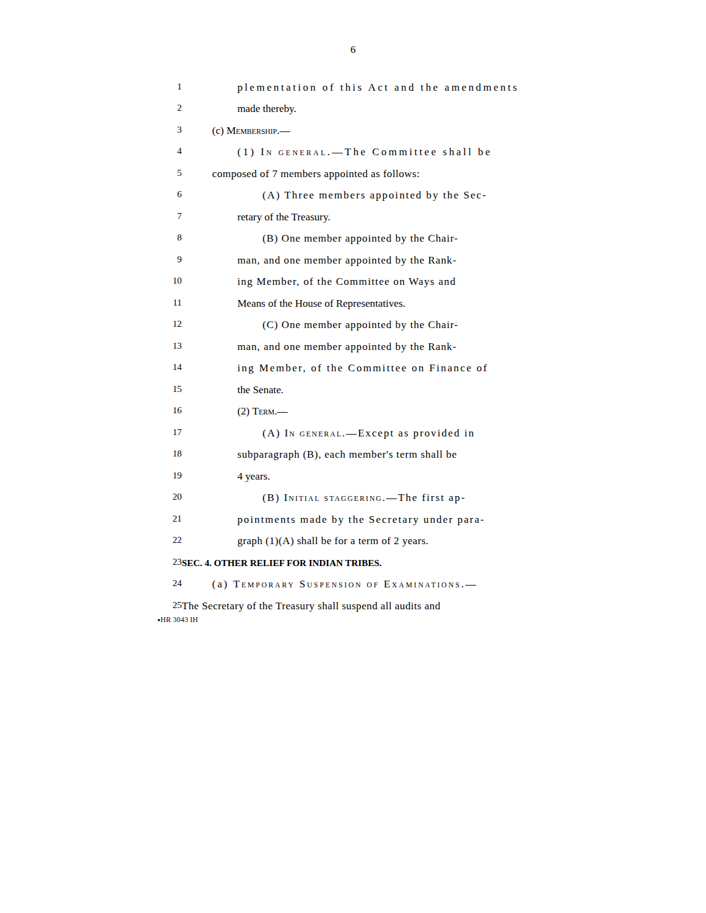6
| 1 | plementation of this Act and the amendments |
| 2 | made thereby. |
| 3 | (c) Membership .— |
| 4 | (1) In general .—The Committee shall be |
| 5 | composed of 7 members appointed as follows: |
| 6 | (A) Three members appointed by the Sec- |
| 7 | retary of the Treasury. |
| 8 | (B) One member appointed by the Chair- |
| 9 | man, and one member appointed by the Rank- |
| 10 | ing Member, of the Committee on Ways and |
| 11 | Means of the House of Representatives. |
| 12 | (C) One member appointed by the Chair- |
| 13 | man, and one member appointed by the Rank- |
| 14 | ing Member, of the Committee on Finance of |
| 15 | the Senate. |
| 16 | (2) Term .— |
| 17 | (A) In general .—Except as provided in |
| 18 | subparagraph (B), each member's term shall be |
| 19 | 4 years. |
| 20 | (B) Initial staggering .—The first ap- |
| 21 | pointments made by the Secretary under para- |
| 22 | graph (1)(A) shall be for a term of 2 years. |
| 23 | SEC. 4. OTHER RELIEF FOR INDIAN TRIBES. |
| 24 | (a) Temporary Suspension of Examinations .— |
| 25 | The Secretary of the Treasury shall suspend all audits and |
•HR 3043 IH